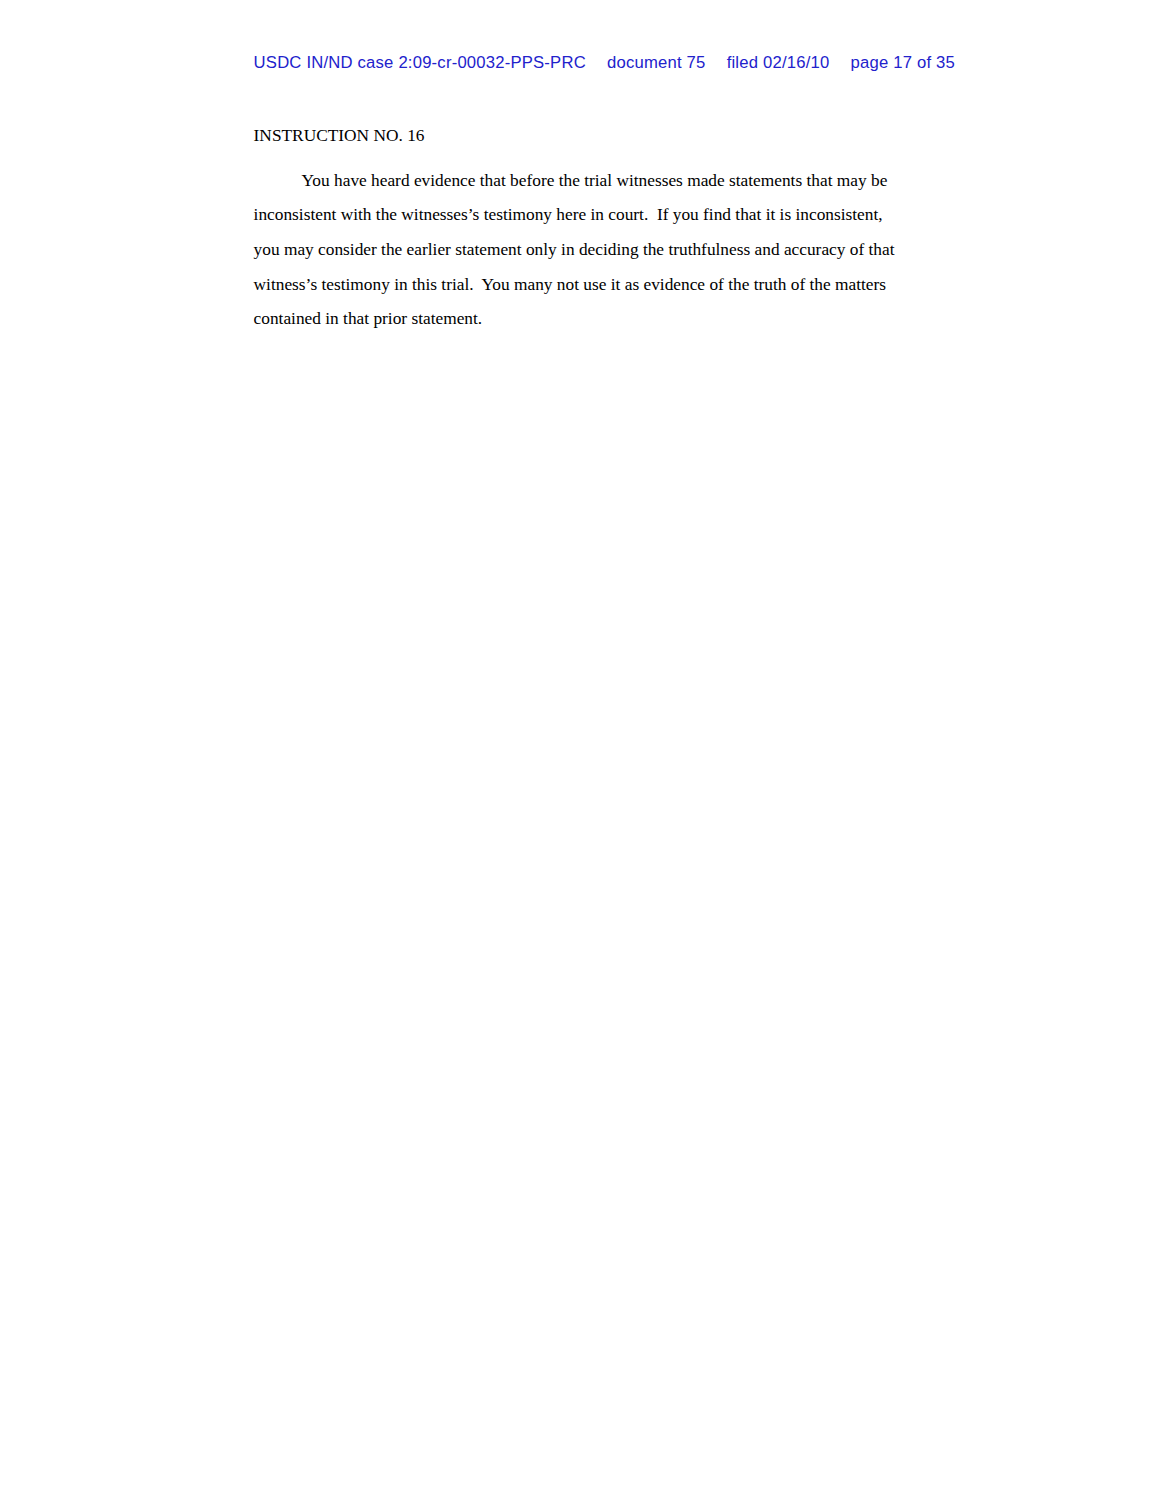USDC IN/ND case 2:09-cr-00032-PPS-PRC document 75 filed 02/16/10 page 17 of 35
INSTRUCTION NO. 16
You have heard evidence that before the trial witnesses made statements that may be inconsistent with the witnesses’s testimony here in court. If you find that it is inconsistent, you may consider the earlier statement only in deciding the truthfulness and accuracy of that witness’s testimony in this trial. You many not use it as evidence of the truth of the matters contained in that prior statement.